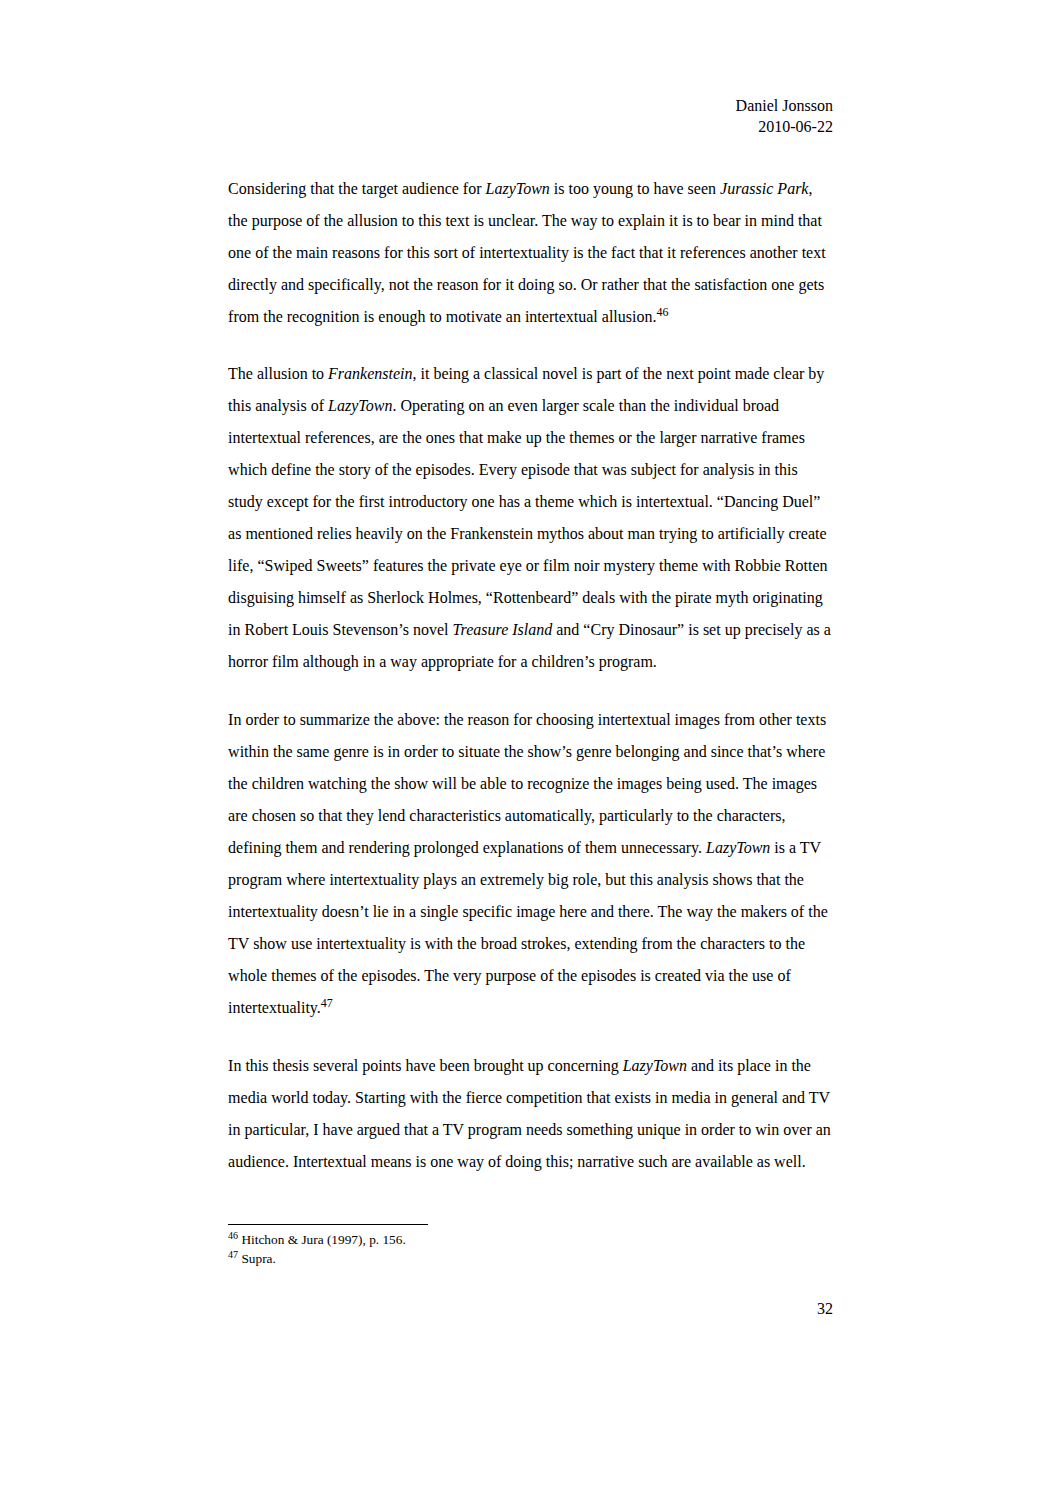Daniel Jonsson
2010-06-22
Considering that the target audience for LazyTown is too young to have seen Jurassic Park, the purpose of the allusion to this text is unclear. The way to explain it is to bear in mind that one of the main reasons for this sort of intertextuality is the fact that it references another text directly and specifically, not the reason for it doing so. Or rather that the satisfaction one gets from the recognition is enough to motivate an intertextual allusion.46
The allusion to Frankenstein, it being a classical novel is part of the next point made clear by this analysis of LazyTown. Operating on an even larger scale than the individual broad intertextual references, are the ones that make up the themes or the larger narrative frames which define the story of the episodes. Every episode that was subject for analysis in this study except for the first introductory one has a theme which is intertextual. “Dancing Duel” as mentioned relies heavily on the Frankenstein mythos about man trying to artificially create life, “Swiped Sweets” features the private eye or film noir mystery theme with Robbie Rotten disguising himself as Sherlock Holmes, “Rottenbeard” deals with the pirate myth originating in Robert Louis Stevenson’s novel Treasure Island and “Cry Dinosaur” is set up precisely as a horror film although in a way appropriate for a children’s program.
In order to summarize the above: the reason for choosing intertextual images from other texts within the same genre is in order to situate the show’s genre belonging and since that’s where the children watching the show will be able to recognize the images being used. The images are chosen so that they lend characteristics automatically, particularly to the characters, defining them and rendering prolonged explanations of them unnecessary. LazyTown is a TV program where intertextuality plays an extremely big role, but this analysis shows that the intertextuality doesn’t lie in a single specific image here and there. The way the makers of the TV show use intertextuality is with the broad strokes, extending from the characters to the whole themes of the episodes. The very purpose of the episodes is created via the use of intertextuality.47
In this thesis several points have been brought up concerning LazyTown and its place in the media world today. Starting with the fierce competition that exists in media in general and TV in particular, I have argued that a TV program needs something unique in order to win over an audience. Intertextual means is one way of doing this; narrative such are available as well.
46 Hitchon & Jura (1997), p. 156.
47 Supra.
32